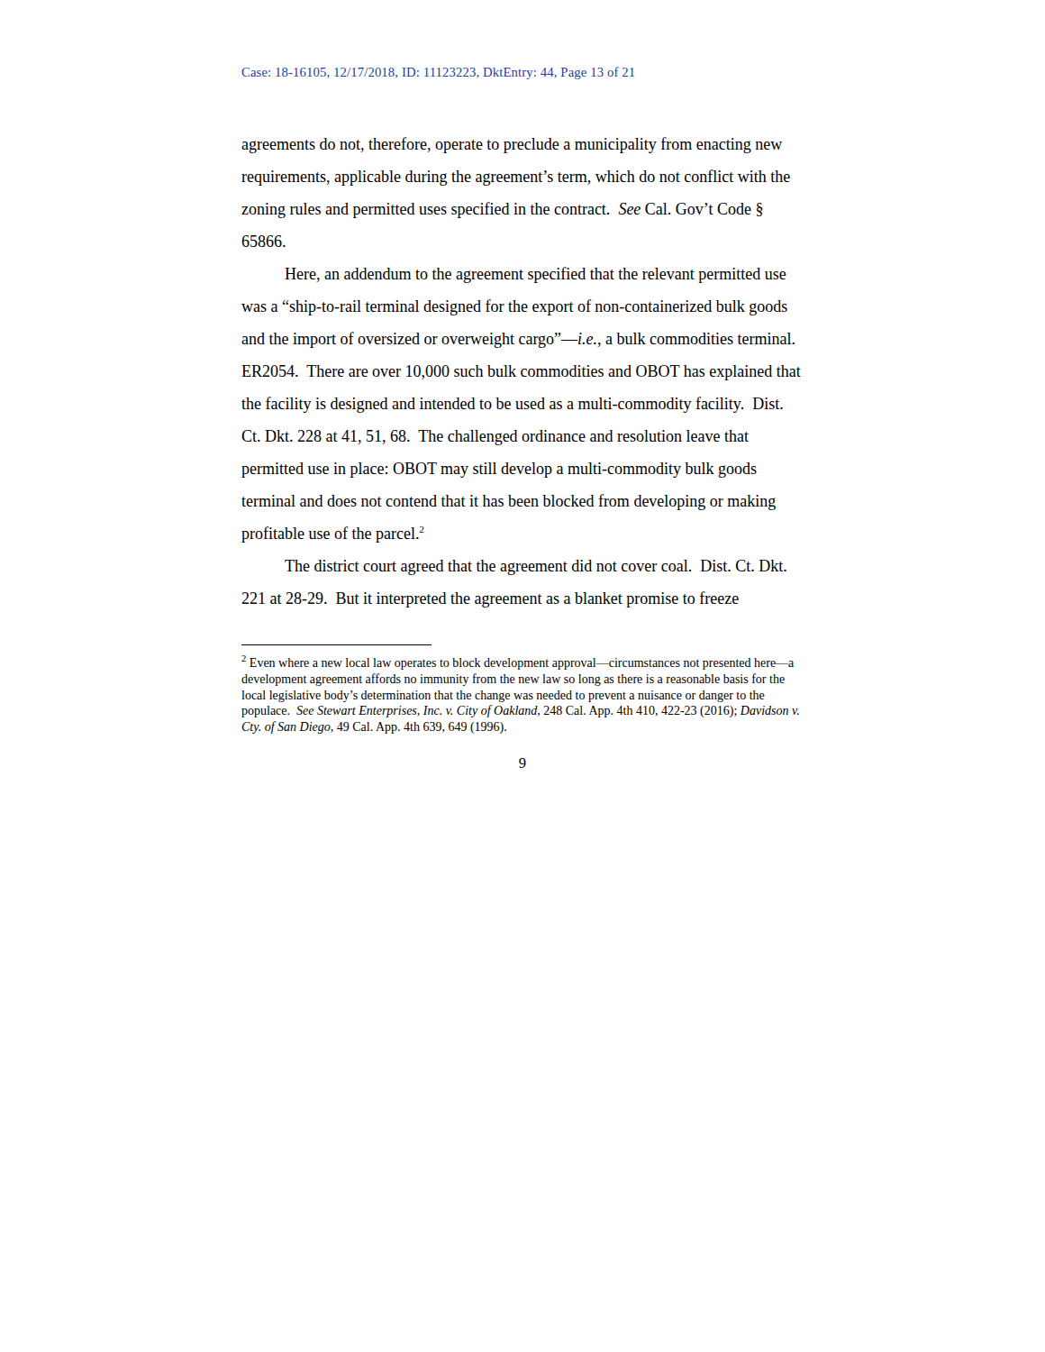Case: 18-16105, 12/17/2018, ID: 11123223, DktEntry: 44, Page 13 of 21
agreements do not, therefore, operate to preclude a municipality from enacting new requirements, applicable during the agreement’s term, which do not conflict with the zoning rules and permitted uses specified in the contract. See Cal. Gov’t Code § 65866.
Here, an addendum to the agreement specified that the relevant permitted use was a “ship-to-rail terminal designed for the export of non-containerized bulk goods and the import of oversized or overweight cargo”—i.e., a bulk commodities terminal. ER2054. There are over 10,000 such bulk commodities and OBOT has explained that the facility is designed and intended to be used as a multi-commodity facility. Dist. Ct. Dkt. 228 at 41, 51, 68. The challenged ordinance and resolution leave that permitted use in place: OBOT may still develop a multi-commodity bulk goods terminal and does not contend that it has been blocked from developing or making profitable use of the parcel.2
The district court agreed that the agreement did not cover coal. Dist. Ct. Dkt. 221 at 28-29. But it interpreted the agreement as a blanket promise to freeze
2 Even where a new local law operates to block development approval—circumstances not presented here—a development agreement affords no immunity from the new law so long as there is a reasonable basis for the local legislative body’s determination that the change was needed to prevent a nuisance or danger to the populace. See Stewart Enterprises, Inc. v. City of Oakland, 248 Cal. App. 4th 410, 422-23 (2016); Davidson v. Cty. of San Diego, 49 Cal. App. 4th 639, 649 (1996).
9